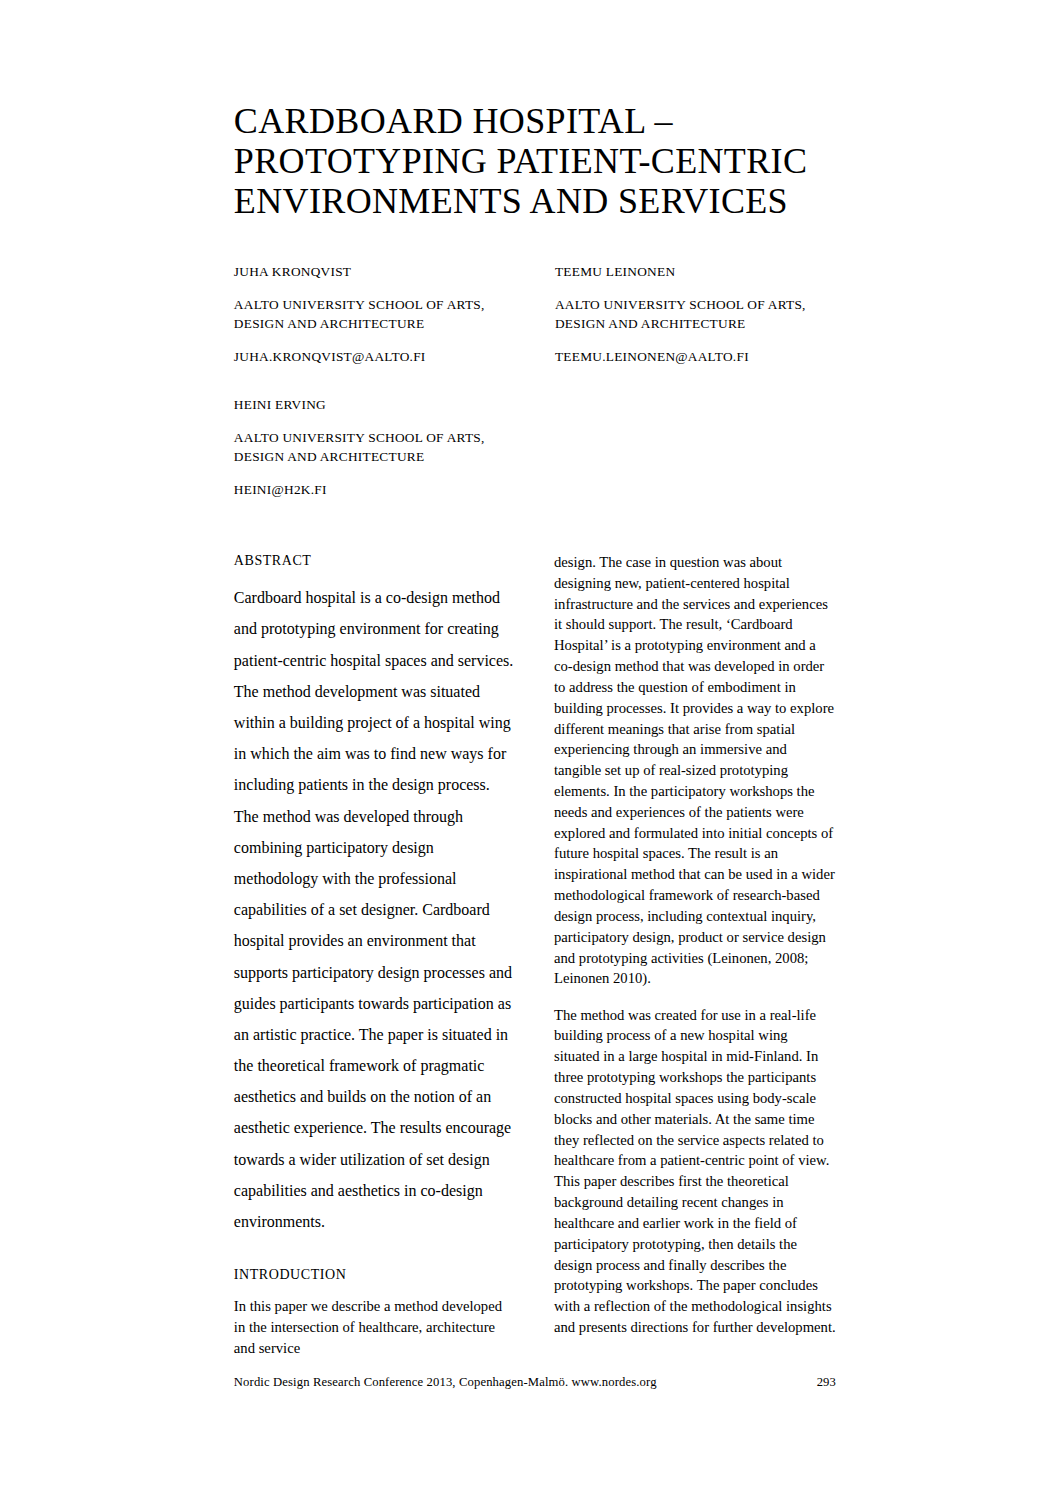Cardboard Hospital – Prototyping Patient-Centric Environments and Services
Juha Kronqvist
Aalto University School of Arts, Design and Architecture
juha.kronqvist@aalto.fi
Teemu Leinonen
Aalto University School of Arts, Design and Architecture
teemu.leinonen@aalto.fi
Heini Erving
Aalto University School of Arts, Design and Architecture
heini@h2k.fi
Abstract
Cardboard hospital is a co-design method and prototyping environment for creating patient-centric hospital spaces and services. The method development was situated within a building project of a hospital wing in which the aim was to find new ways for including patients in the design process. The method was developed through combining participatory design methodology with the professional capabilities of a set designer. Cardboard hospital provides an environment that supports participatory design processes and guides participants towards participation as an artistic practice. The paper is situated in the theoretical framework of pragmatic aesthetics and builds on the notion of an aesthetic experience. The results encourage towards a wider utilization of set design capabilities and aesthetics in co-design environments.
Introduction
In this paper we describe a method developed in the intersection of healthcare, architecture and service
design. The case in question was about designing new, patient-centered hospital infrastructure and the services and experiences it should support. The result, ‘Cardboard Hospital’ is a prototyping environment and a co-design method that was developed in order to address the question of embodiment in building processes. It provides a way to explore different meanings that arise from spatial experiencing through an immersive and tangible set up of real-sized prototyping elements. In the participatory workshops the needs and experiences of the patients were explored and formulated into initial concepts of future hospital spaces. The result is an inspirational method that can be used in a wider methodological framework of research-based design process, including contextual inquiry, participatory design, product or service design and prototyping activities (Leinonen, 2008; Leinonen 2010).
The method was created for use in a real-life building process of a new hospital wing situated in a large hospital in mid-Finland. In three prototyping workshops the participants constructed hospital spaces using body-scale blocks and other materials. At the same time they reflected on the service aspects related to healthcare from a patient-centric point of view. This paper describes first the theoretical background detailing recent changes in healthcare and earlier work in the field of participatory prototyping, then details the design process and finally describes the prototyping workshops. The paper concludes with a reflection of the methodological insights and presents directions for further development.
Nordic Design Research Conference 2013, Copenhagen-Malmö. www.nordes.org 293